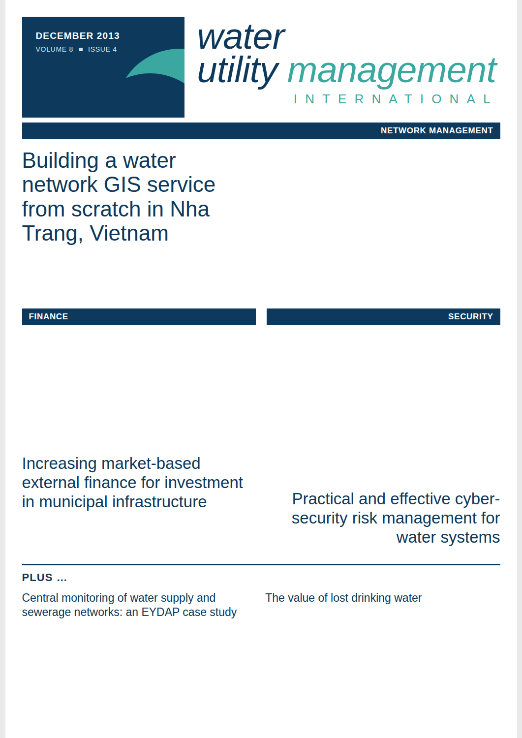DECEMBER 2013
VOLUME 8 ISSUE 4
water
utility management
INTERNATIONAL
NETWORK MANAGEMENT
Building a water network GIS service from scratch in Nha Trang, Vietnam
FINANCE
SECURITY
Increasing market-based external finance for investment in municipal infrastructure
Practical and effective cyber-security risk management for water systems
PLUS …
Central monitoring of water supply and sewerage networks: an EYDAP case study
The value of lost drinking water